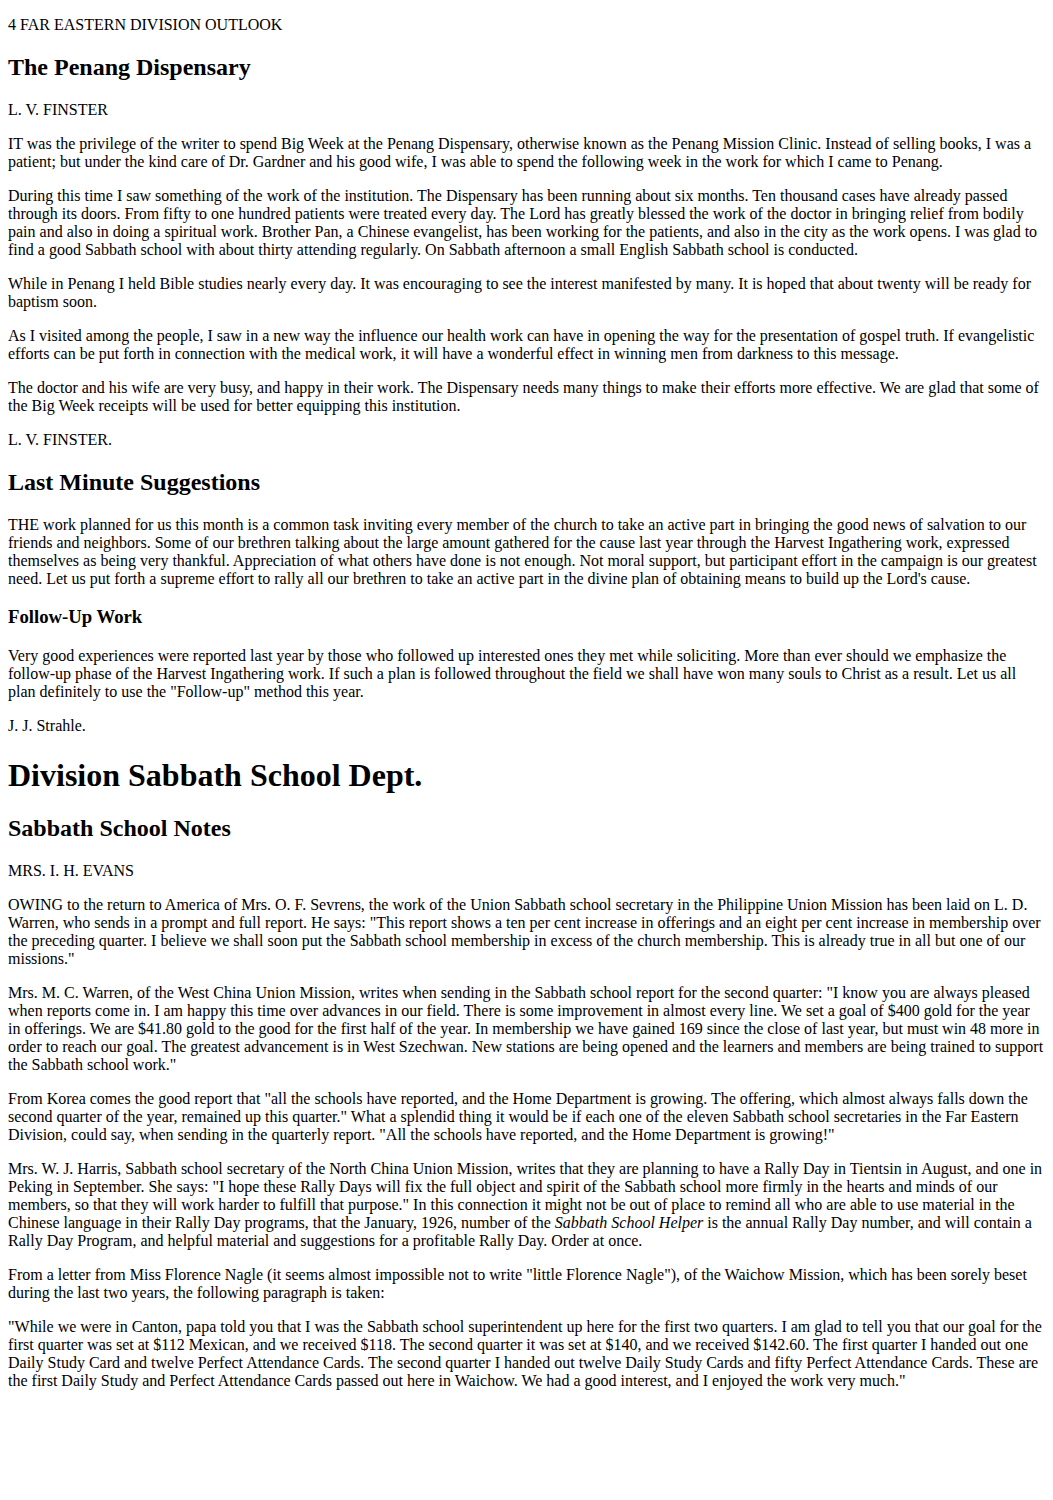4 FAR EASTERN DIVISION OUTLOOK
The Penang Dispensary
L. V. FINSTER
IT was the privilege of the writer to spend Big Week at the Penang Dispensary, otherwise known as the Penang Mission Clinic. Instead of selling books, I was a patient; but under the kind care of Dr. Gardner and his good wife, I was able to spend the following week in the work for which I came to Penang.
During this time I saw something of the work of the institution. The Dispensary has been running about six months. Ten thousand cases have already passed through its doors. From fifty to one hundred patients were treated every day. The Lord has greatly blessed the work of the doctor in bringing relief from bodily pain and also in doing a spiritual work. Brother Pan, a Chinese evangelist, has been working for the patients, and also in the city as the work opens. I was glad to find a good Sabbath school with about thirty attending regularly. On Sabbath afternoon a small English Sabbath school is conducted.
While in Penang I held Bible studies nearly every day. It was encouraging to see the interest manifested by many. It is hoped that about twenty will be ready for baptism soon.
As I visited among the people, I saw in a new way the influence our health work can have in opening the way for the presentation of gospel truth. If evangelistic efforts can be put forth in connection with the medical work, it will have a wonderful effect in winning men from darkness to this message.
The doctor and his wife are very busy, and happy in their work. The Dispensary needs many things to make their efforts more effective. We are glad that some of the Big Week receipts will be used for better equipping this institution.
L. V. FINSTER.
Last Minute Suggestions
THE work planned for us this month is a common task inviting every member of the church to take an active part in bringing the good news of salvation to our friends and neighbors. Some of our brethren talking about the large amount gathered for the cause last year through the Harvest Ingathering work, expressed themselves as being very thankful. Appreciation of what others have done is not enough. Not moral support, but participant effort in the campaign is our greatest need. Let us put forth a supreme effort to rally all our brethren to take an active part in the divine plan of obtaining means to build up the Lord's cause.
Follow-Up Work
Very good experiences were reported last year by those who followed up interested ones they met while soliciting. More than ever should we emphasize the follow-up phase of the Harvest Ingathering work. If such a plan is followed throughout the field we shall have won many souls to Christ as a result. Let us all plan definitely to use the "Follow-up" method this year.
J. J. Strahle.
Division Sabbath School Dept.
Sabbath School Notes
MRS. I. H. EVANS
OWING to the return to America of Mrs. O. F. Sevrens, the work of the Union Sabbath school secretary in the Philippine Union Mission has been laid on L. D. Warren, who sends in a prompt and full report. He says: "This report shows a ten per cent increase in offerings and an eight per cent increase in membership over the preceding quarter. I believe we shall soon put the Sabbath school membership in excess of the church membership. This is already true in all but one of our missions."
Mrs. M. C. Warren, of the West China Union Mission, writes when sending in the Sabbath school report for the second quarter: "I know you are always pleased when reports come in. I am happy this time over advances in our field. There is some improvement in almost every line. We set a goal of $400 gold for the year in offerings. We are $41.80 gold to the good for the first half of the year. In membership we have gained 169 since the close of last year, but must win 48 more in order to reach our goal. The greatest advancement is in West Szechwan. New stations are being opened and the learners and members are being trained to support the Sabbath school work."
From Korea comes the good report that "all the schools have reported, and the Home Department is growing. The offering, which almost always falls down the second quarter of the year, remained up this quarter." What a splendid thing it would be if each one of the eleven Sabbath school secretaries in the Far Eastern Division, could say, when sending in the quarterly report. "All the schools have reported, and the Home Department is growing!"
Mrs. W. J. Harris, Sabbath school secretary of the North China Union Mission, writes that they are planning to have a Rally Day in Tientsin in August, and one in Peking in September. She says: "I hope these Rally Days will fix the full object and spirit of the Sabbath school more firmly in the hearts and minds of our members, so that they will work harder to fulfill that purpose." In this connection it might not be out of place to remind all who are able to use material in the Chinese language in their Rally Day programs, that the January, 1926, number of the Sabbath School Helper is the annual Rally Day number, and will contain a Rally Day Program, and helpful material and suggestions for a profitable Rally Day. Order at once.
From a letter from Miss Florence Nagle (it seems almost impossible not to write "little Florence Nagle"), of the Waichow Mission, which has been sorely beset during the last two years, the following paragraph is taken:
"While we were in Canton, papa told you that I was the Sabbath school superintendent up here for the first two quarters. I am glad to tell you that our goal for the first quarter was set at $112 Mexican, and we received $118. The second quarter it was set at $140, and we received $142.60. The first quarter I handed out one Daily Study Card and twelve Perfect Attendance Cards. The second quarter I handed out twelve Daily Study Cards and fifty Perfect Attendance Cards. These are the first Daily Study and Perfect Attendance Cards passed out here in Waichow. We had a good interest, and I enjoyed the work very much."